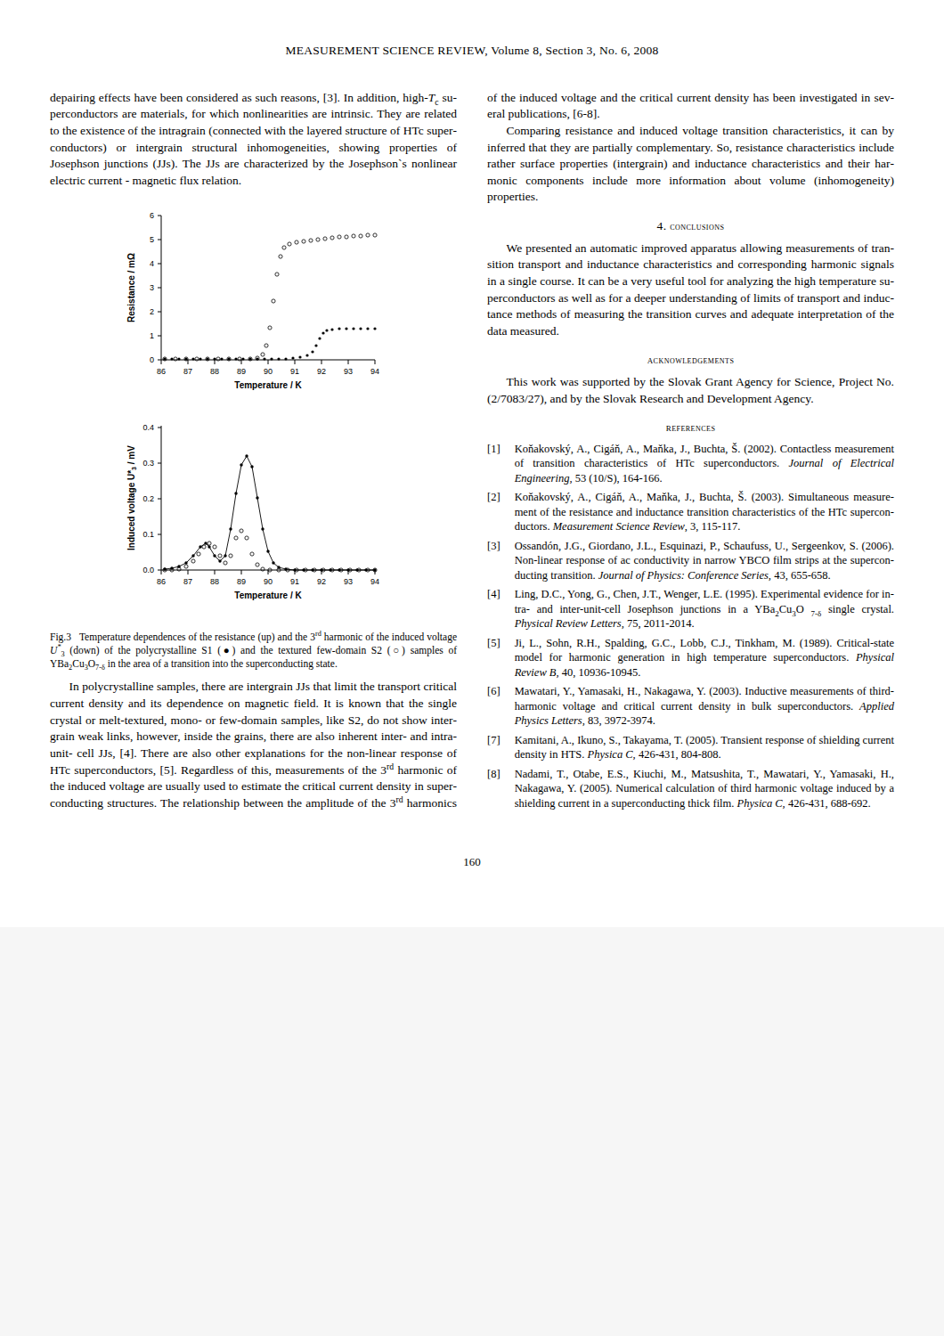MEASUREMENT SCIENCE REVIEW, Volume 8, Section 3, No. 6, 2008
depairing effects have been considered as such reasons, [3]. In addition, high-Tc superconductors are materials, for which nonlinearities are intrinsic. They are related to the existence of the intragrain (connected with the layered structure of HTc superconductors) or intergrain structural inhomogeneities, showing properties of Josephson junctions (JJs). The JJs are characterized by the Josephson`s nonlinear electric current - magnetic flux relation.
012 345 6 868788 899091 929394 Temperature / K Resistance / mΩ 0.00.10.2 0.30.4 868788 899091 929394 Temperature / K Induced voltage U*3 / mV
Fig.3 Temperature dependences of the resistance (up) and the 3rd harmonic of the induced voltage U*3 (down) of the polycrystalline S1 (●) and the textured few-domain S2 (○) samples of YBa2Cu3O7-δ in the area of a transition into the superconducting state.
In polycrystalline samples, there are intergrain JJs that limit the transport critical current density and its dependence on magnetic field. It is known that the single crystal or melt-textured, mono- or few-domain samples, like S2, do not show intergrain weak links, however, inside the grains, there are also inherent inter- and intra- unit- cell JJs, [4]. There are also other explanations for the non-linear response of HTc superconductors, [5]. Regardless of this, measurements of the 3rd harmonic of the induced voltage are usually used to estimate the critical current density in superconducting structures. The relationship between the amplitude of the 3rd harmonics of the induced voltage and the critical current density has been investigated in several publications, [6-8].
Comparing resistance and induced voltage transition characteristics, it can by inferred that they are partially complementary. So, resistance characteristics include rather surface properties (intergrain) and inductance characteristics and their harmonic components include more information about volume (inhomogeneity) properties.
4. Conclusions
We presented an automatic improved apparatus allowing measurements of transition transport and inductance characteristics and corresponding harmonic signals in a single course. It can be a very useful tool for analyzing the high temperature superconductors as well as for a deeper understanding of limits of transport and inductance methods of measuring the transition curves and adequate interpretation of the data measured.
Acknowledgements
This work was supported by the Slovak Grant Agency for Science, Project No. (2/7083/27), and by the Slovak Research and Development Agency.
References
[1] Koňakovský, A., Cigáň, A., Maňka, J., Buchta, Š. (2002). Contactless measurement of transition characteristics of HTc superconductors. Journal of Electrical Engineering, 53 (10/S), 164-166.
[2] Koňakovský, A., Cigáň, A., Maňka, J., Buchta, Š. (2003). Simultaneous measurement of the resistance and inductance transition characteristics of the HTc superconductors. Measurement Science Review, 3, 115-117.
[3] Ossandón, J.G., Giordano, J.L., Esquinazi, P., Schaufuss, U., Sergeenkov, S. (2006). Non-linear response of ac conductivity in narrow YBCO film strips at the superconducting transition. Journal of Physics: Conference Series, 43, 655-658.
[4] Ling, D.C., Yong, G., Chen, J.T., Wenger, L.E. (1995). Experimental evidence for intra- and inter-unit-cell Josephson junctions in a YBa2Cu3O 7-δ single crystal. Physical Review Letters, 75, 2011-2014.
[5] Ji, L., Sohn, R.H., Spalding, G.C., Lobb, C.J., Tinkham, M. (1989). Critical-state model for harmonic generation in high temperature superconductors. Physical Review B, 40, 10936-10945.
[6] Mawatari, Y., Yamasaki, H., Nakagawa, Y. (2003). Inductive measurements of third-harmonic voltage and critical current density in bulk superconductors. Applied Physics Letters, 83, 3972-3974.
[7] Kamitani, A., Ikuno, S., Takayama, T. (2005). Transient response of shielding current density in HTS. Physica C, 426-431, 804-808.
[8] Nadami, T., Otabe, E.S., Kiuchi, M., Matsushita, T., Mawatari, Y., Yamasaki, H., Nakagawa, Y. (2005). Numerical calculation of third harmonic voltage induced by a shielding current in a superconducting thick film. Physica C, 426-431, 688-692.
160